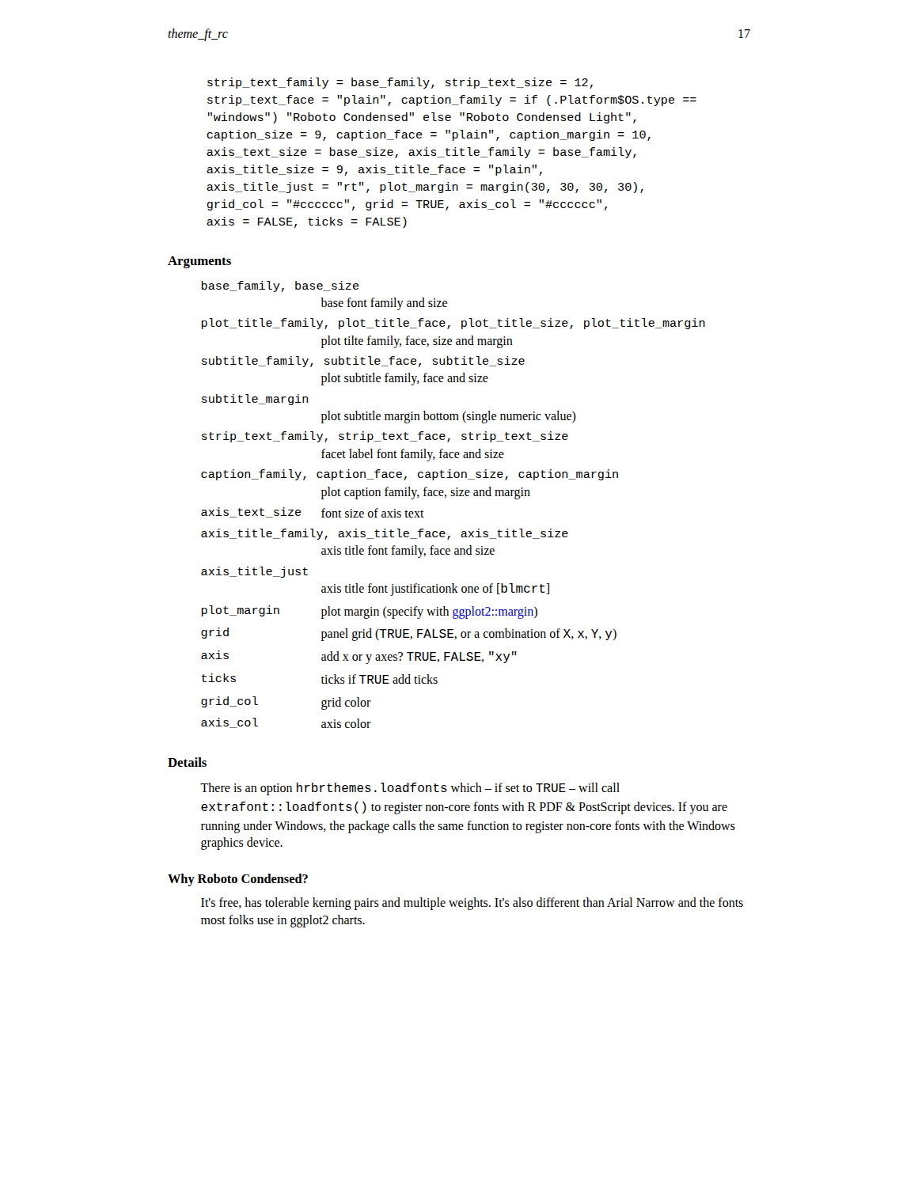theme_ft_rc 17
strip_text_family = base_family, strip_text_size = 12,
strip_text_face = "plain", caption_family = if (.Platform$OS.type ==
"windows") "Roboto Condensed" else "Roboto Condensed Light",
caption_size = 9, caption_face = "plain", caption_margin = 10,
axis_text_size = base_size, axis_title_family = base_family,
axis_title_size = 9, axis_title_face = "plain",
axis_title_just = "rt", plot_margin = margin(30, 30, 30, 30),
grid_col = "#cccccc", grid = TRUE, axis_col = "#cccccc",
axis = FALSE, ticks = FALSE)
Arguments
base_family, base_size
base font family and size
plot_title_family, plot_title_face, plot_title_size, plot_title_margin
plot tilte family, face, size and margin
subtitle_family, subtitle_face, subtitle_size
plot subtitle family, face and size
subtitle_margin
plot subtitle margin bottom (single numeric value)
strip_text_family, strip_text_face, strip_text_size
facet label font family, face and size
caption_family, caption_face, caption_size, caption_margin
plot caption family, face, size and margin
axis_text_size
font size of axis text
axis_title_family, axis_title_face, axis_title_size
axis title font family, face and size
axis_title_just
axis title font justificationk one of [blmcrt]
plot_margin
plot margin (specify with ggplot2::margin)
grid
panel grid (TRUE, FALSE, or a combination of X, x, Y, y)
axis
add x or y axes? TRUE, FALSE, "xy"
ticks
ticks if TRUE add ticks
grid_col
grid color
axis_col
axis color
Details
There is an option hrbrthemes.loadfonts which – if set to TRUE – will call extrafont::loadfonts() to register non-core fonts with R PDF & PostScript devices. If you are running under Windows, the package calls the same function to register non-core fonts with the Windows graphics device.
Why Roboto Condensed?
It's free, has tolerable kerning pairs and multiple weights. It's also different than Arial Narrow and the fonts most folks use in ggplot2 charts.